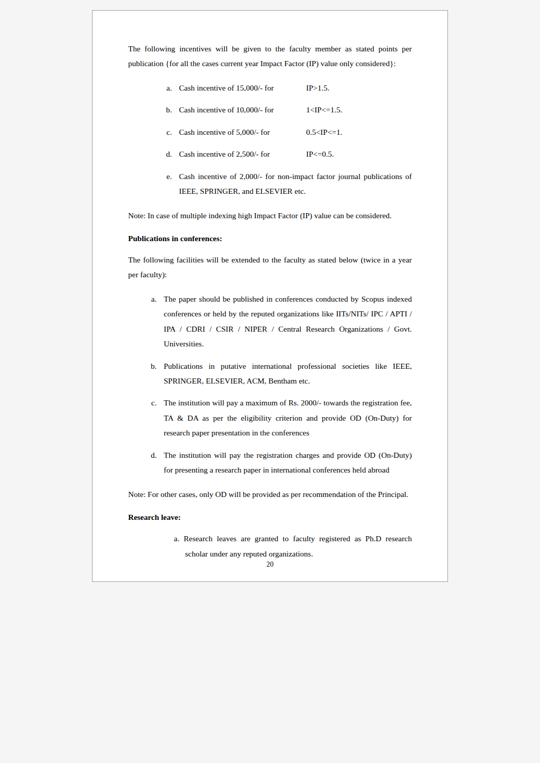The following incentives will be given to the faculty member as stated points per publication {for all the cases current year Impact Factor (IP) value only considered}:
Cash incentive of 15,000/- for IP>1.5.
Cash incentive of 10,000/- for1<IP<=1.5.
Cash incentive of 5,000/- for0.5<IP<=1.
Cash incentive of 2,500/- for IP<=0.5.
Cash incentive of 2,000/- for non-impact factor journal publications of IEEE, SPRINGER, and ELSEVIER etc.
Note: In case of multiple indexing high Impact Factor (IP) value can be considered.
Publications in conferences:
The following facilities will be extended to the faculty as stated below (twice in a year per faculty):
The paper should be published in conferences conducted by Scopus indexed conferences or held by the reputed organizations like IITs/NITs/ IPC / APTI / IPA / CDRI / CSIR / NIPER / Central Research Organizations / Govt. Universities.
Publications in putative international professional societies like IEEE, SPRINGER, ELSEVIER, ACM, Bentham etc.
The institution will pay a maximum of Rs. 2000/- towards the registration fee, TA & DA as per the eligibility criterion and provide OD (On-Duty) for research paper presentation in the conferences
The institution will pay the registration charges and provide OD (On-Duty) for presenting a research paper in international conferences held abroad
Note: For other cases, only OD will be provided as per recommendation of the Principal.
Research leave:
a. Research leaves are granted to faculty registered as Ph.D research scholar under any reputed organizations.
20